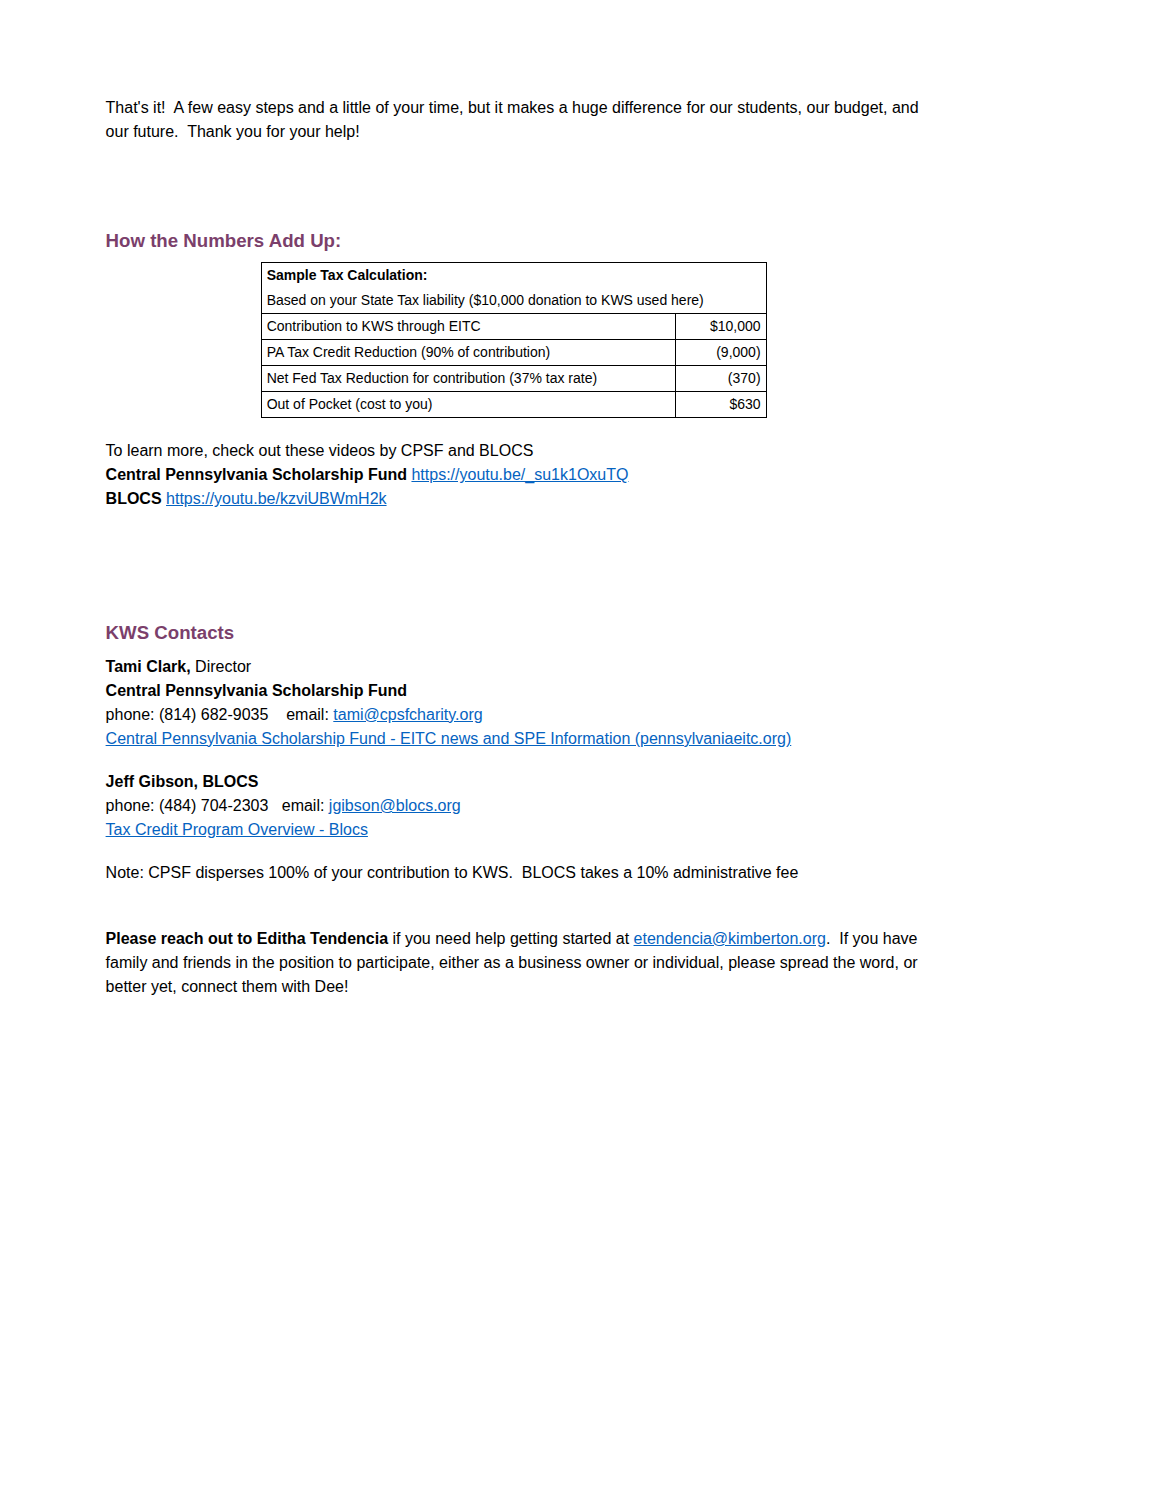That's it! A few easy steps and a little of your time, but it makes a huge difference for our students, our budget, and our future. Thank you for your help!
How the Numbers Add Up:
| Sample Tax Calculation: |
| Based on your State Tax liability ($10,000 donation to KWS used here) |
| Contribution to KWS through EITC | $10,000 |
| PA Tax Credit Reduction (90% of contribution) | (9,000) |
| Net Fed Tax Reduction for contribution (37% tax rate) | (370) |
| Out of Pocket (cost to you) | $630 |
To learn more, check out these videos by CPSF and BLOCS
Central Pennsylvania Scholarship Fund https://youtu.be/_su1k1OxuTQ
BLOCS https://youtu.be/kzviUBWmH2k
KWS Contacts
Tami Clark, Director
Central Pennsylvania Scholarship Fund
phone: (814) 682-9035 email: tami@cpsfcharity.org
Central Pennsylvania Scholarship Fund - EITC news and SPE Information (pennsylvaniaeitc.org)
Jeff Gibson, BLOCS
phone: (484) 704-2303 email: jgibson@blocs.org
Tax Credit Program Overview - Blocs
Note: CPSF disperses 100% of your contribution to KWS. BLOCS takes a 10% administrative fee
Please reach out to Editha Tendencia if you need help getting started at etendencia@kimberton.org. If you have family and friends in the position to participate, either as a business owner or individual, please spread the word, or better yet, connect them with Dee!